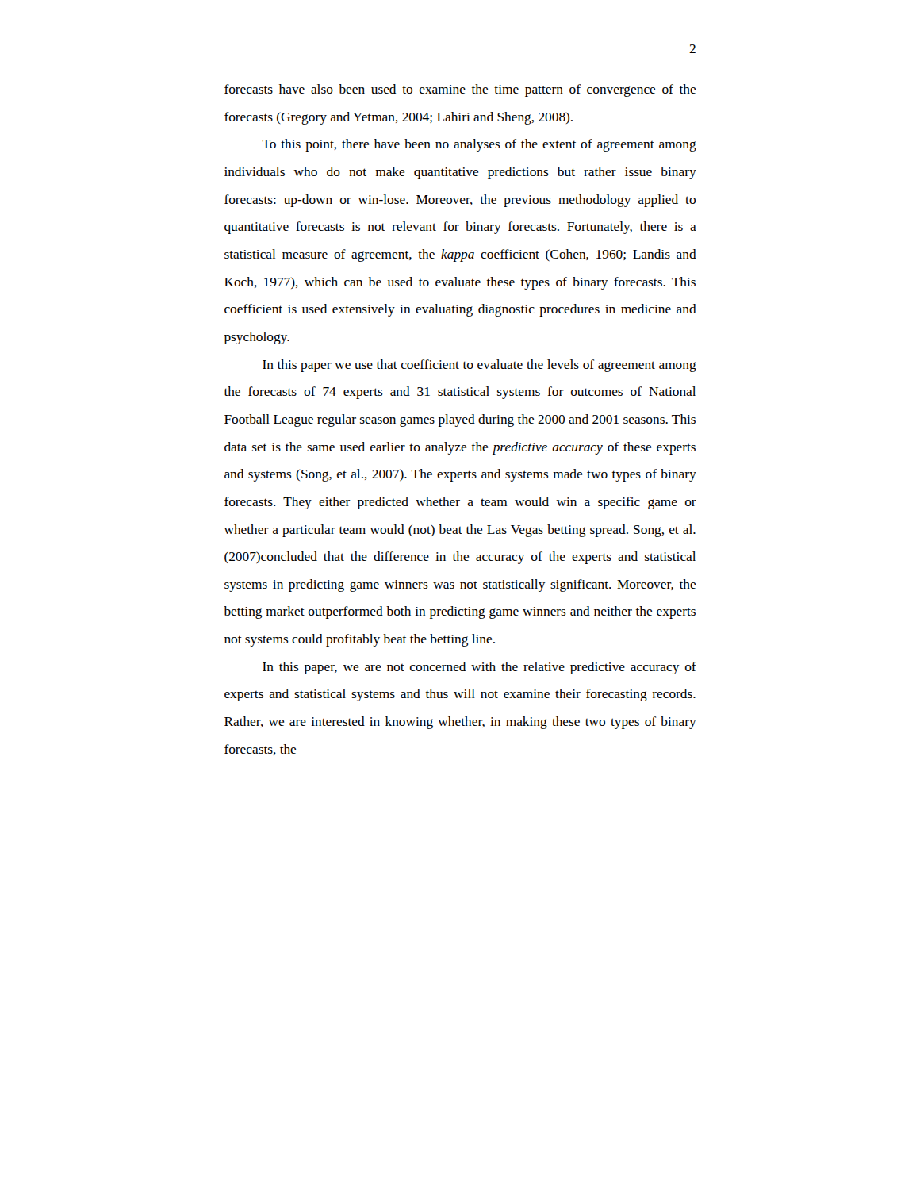2
forecasts have also been used to examine the time pattern of convergence of the forecasts (Gregory and Yetman, 2004; Lahiri and Sheng, 2008).
To this point, there have been no analyses of the extent of agreement among individuals who do not make quantitative predictions but rather issue binary forecasts: up-down or win-lose. Moreover, the previous methodology applied to quantitative forecasts is not relevant for binary forecasts. Fortunately, there is a statistical measure of agreement, the kappa coefficient (Cohen, 1960; Landis and Koch, 1977), which can be used to evaluate these types of binary forecasts. This coefficient is used extensively in evaluating diagnostic procedures in medicine and psychology.
In this paper we use that coefficient to evaluate the levels of agreement among the forecasts of 74 experts and 31 statistical systems for outcomes of National Football League regular season games played during the 2000 and 2001 seasons. This data set is the same used earlier to analyze the predictive accuracy of these experts and systems (Song, et al., 2007). The experts and systems made two types of binary forecasts. They either predicted whether a team would win a specific game or whether a particular team would (not) beat the Las Vegas betting spread. Song, et al. (2007)concluded that the difference in the accuracy of the experts and statistical systems in predicting game winners was not statistically significant. Moreover, the betting market outperformed both in predicting game winners and neither the experts not systems could profitably beat the betting line.
In this paper, we are not concerned with the relative predictive accuracy of experts and statistical systems and thus will not examine their forecasting records. Rather, we are interested in knowing whether, in making these two types of binary forecasts, the